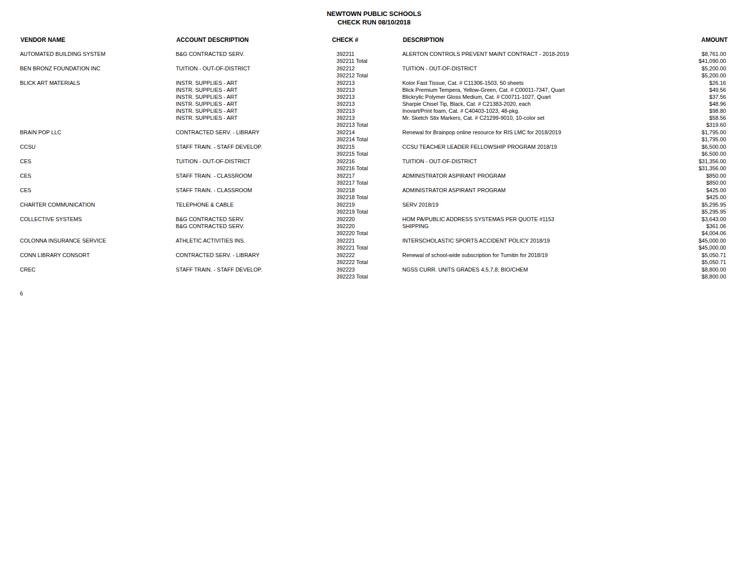NEWTOWN PUBLIC SCHOOLS
CHECK RUN 08/10/2018
| VENDOR NAME | ACCOUNT DESCRIPTION | CHECK # | DESCRIPTION | AMOUNT |
| --- | --- | --- | --- | --- |
| AUTOMATED BUILDING SYSTEM | B&G CONTRACTED SERV. | 392211 | ALERTON CONTROLS PREVENT MAINT CONTRACT - 2018-2019 | $8,761.00 |
| | | 392211 Total | | $41,090.00 |
| BEN BRONZ FOUNDATION INC | TUITION - OUT-OF-DISTRICT | 392212 | TUITION - OUT-OF-DISTRICT | $5,200.00 |
| | | 392212 Total | | $5,200.00 |
| BLICK ART MATERIALS | INSTR. SUPPLIES - ART | 392213 | Kolor Fast Tissue, Cat. # C11306-1503, 50 sheets | $26.16 |
| | INSTR. SUPPLIES - ART | 392213 | Blick Premium Tempera, Yellow-Green, Cat. # C00011-7347, Quart | $49.56 |
| | INSTR. SUPPLIES - ART | 392213 | Blickrylic Polymer Gloss Medium, Cat. # C00711-1027, Quart | $37.56 |
| | INSTR. SUPPLIES - ART | 392213 | Sharpie Chisel Tip, Black, Cat. # C21383-2020, each | $48.96 |
| | INSTR. SUPPLIES - ART | 392213 | Inovart/Print foam, Cat. # C40403-1023, 48-pkg. | $98.80 |
| | INSTR. SUPPLIES - ART | 392213 | Mr. Sketch Stix Markers, Cat. # C21299-9010, 10-color set | $58.56 |
| | | 392213 Total | | $319.60 |
| BRAIN POP LLC | CONTRACTED SERV. - LIBRARY | 392214 | Renewal for Brainpop online resource for RIS LMC for 2018/2019 | $1,795.00 |
| | | 392214 Total | | $1,795.00 |
| CCSU | STAFF TRAIN. - STAFF DEVELOP. | 392215 | CCSU TEACHER LEADER FELLOWSHIP PROGRAM 2018/19 | $6,500.00 |
| | | 392215 Total | | $6,500.00 |
| CES | TUITION - OUT-OF-DISTRICT | 392216 | TUITION - OUT-OF-DISTRICT | $31,356.00 |
| | | 392216 Total | | $31,356.00 |
| CES | STAFF TRAIN. - CLASSROOM | 392217 | ADMINISTRATOR ASPIRANT PROGRAM | $850.00 |
| | | 392217 Total | | $850.00 |
| CES | STAFF TRAIN. - CLASSROOM | 392218 | ADMINISTRATOR ASPIRANT PROGRAM | $425.00 |
| | | 392218 Total | | $425.00 |
| CHARTER COMMUNICATION | TELEPHONE & CABLE | 392219 | SERV 2018/19 | $5,295.95 |
| | | 392219 Total | | $5,295.95 |
| COLLECTIVE SYSTEMS | B&G CONTRACTED SERV. | 392220 | HOM PA/PUBLIC ADDRESS SYSTEMAS PER QUOTE #1153 | $3,643.00 |
| | B&G CONTRACTED SERV. | 392220 | SHIPPING | $361.06 |
| | | 392220 Total | | $4,004.06 |
| COLONNA INSURANCE SERVICE | ATHLETIC ACTIVITIES INS. | 392221 | INTERSCHOLASTIC SPORTS ACCIDENT POLICY 2018/19 | $45,000.00 |
| | | 392221 Total | | $45,000.00 |
| CONN LIBRARY CONSORT | CONTRACTED SERV. - LIBRARY | 392222 | Renewal of school-wide subscription for Turnitin for 2018/19 | $5,050.71 |
| | | 392222 Total | | $5,050.71 |
| CREC | STAFF TRAIN. - STAFF DEVELOP. | 392223 | NGSS CURR. UNITS GRADES 4,5,7,8, BIO/CHEM | $8,800.00 |
| | | 392223 Total | | $8,800.00 |
6